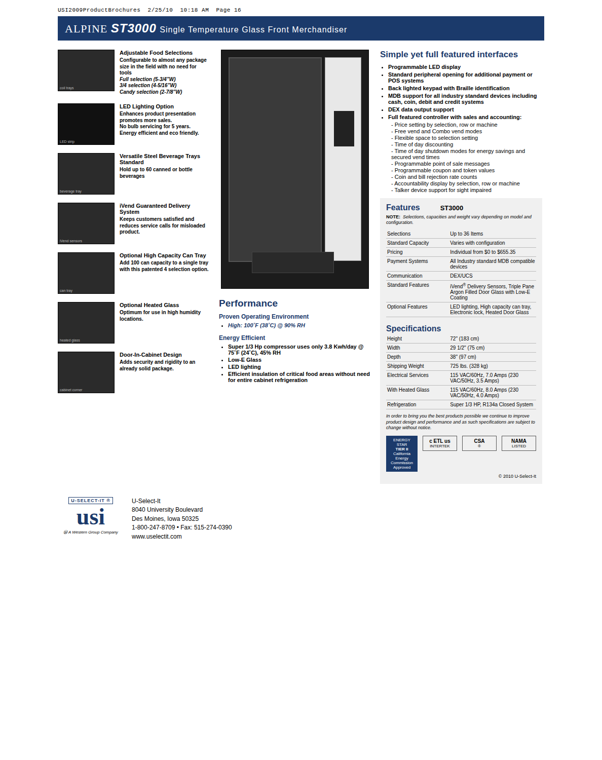USI2009ProductBrochures 2/25/10 10:18 AM Page 16
ALPINE ST3000 Single Temperature Glass Front Merchandiser
coil trays
Adjustable Food Selections
Configurable to almost any package size in the field with no need for tools
Full selection (5-3/4”W)
3/4 selection (4-5/16”W)
Candy selection (2-7/8”W)
LED strip
LED Lighting Option
Enhances product presentation promotes more sales.
No bulb servicing for 5 years.
Energy efficient and eco friendly.
beverage tray
Versatile Steel Beverage Trays Standard
Hold up to 60 canned or bottle beverages
iVend sensors
iVend Guaranteed Delivery System
Keeps customers satisfied and reduces service calls for misloaded product.
can tray
Optional High Capacity Can Tray
Add 100 can capacity to a single tray with this patented 4 selection option.
heated glass
Optional Heated Glass
Optimum for use in high humidity locations.
cabinet corner
Door-In-Cabinet Design
Adds security and rigidity to an already solid package.
Performance
Proven Operating Environment
High: 100˚F (38˚C) @ 90% RH
Energy Efficient
Super 1/3 Hp compressor uses only 3.8 Kwh/day @ 75˚F (24˚C), 45% RH
Low-E Glass
LED lighting
Efficient insulation of critical food areas without need for entire cabinet refrigeration
Simple yet full featured interfaces
Programmable LED display
Standard peripheral opening for additional payment or POS systems
Back lighted keypad with Braille identification
MDB support for all industry standard devices including cash, coin, debit and credit systems
DEX data output support
Full featured controller with sales and accounting:
Price setting by selection, row or machine
Free vend and Combo vend modes
Flexible space to selection setting
Time of day discounting
Time of day shutdown modes for energy savings and secured vend times
Programmable point of sale messages
Programmable coupon and token values
Coin and bill rejection rate counts
Accountability display by selection, row or machine
Talker device support for sight impaired
Features
ST3000
NOTE: Selections, capacities and weight vary depending on model and configuration.
| Selections | Up to 36 Items |
| Standard Capacity | Varies with configuration |
| Pricing | Individual from $0 to $655.35 |
| Payment Systems | All Industry standard MDB compatible devices |
| Communication | DEX/UCS |
| Standard Features | iVend ® Delivery Sensors, Triple Pane Argon Filled Door Glass with Low-E Coating |
| Optional Features | LED lighting, High capacity can tray, Electronic lock, Heated Door Glass |
Specifications
| Height | 72" (183 cm) |
| Width | 29 1/2" (75 cm) |
| Depth | 38" (97 cm) |
| Shipping Weight | 725 lbs. (328 kg) |
| Electrical Services | 115 VAC/60Hz, 7.0 Amps (230 VAC/50Hz, 3.5 Amps) |
| With Heated Glass | 115 VAC/60Hz, 8.0 Amps (230 VAC/50Hz, 4.0 Amps) |
| Refrigeration | Super 1/3 HP, R134a Closed System |
In order to bring you the best products possible we continue to improve product design and performance and as such specifications are subject to change without notice.
ENERGY STAR
TIER II
California Energy
Commission Approved
c ETL us INTERTEK
CSA®
NAMALISTED
© 2010 U-Select-It
U-SELECT-IT ®
usi
Ⓦ A Western Group Company
U-Select-It
8040 University Boulevard
Des Moines, Iowa 50325
1-800-247-8709 • Fax: 515-274-0390
www.uselectit.com